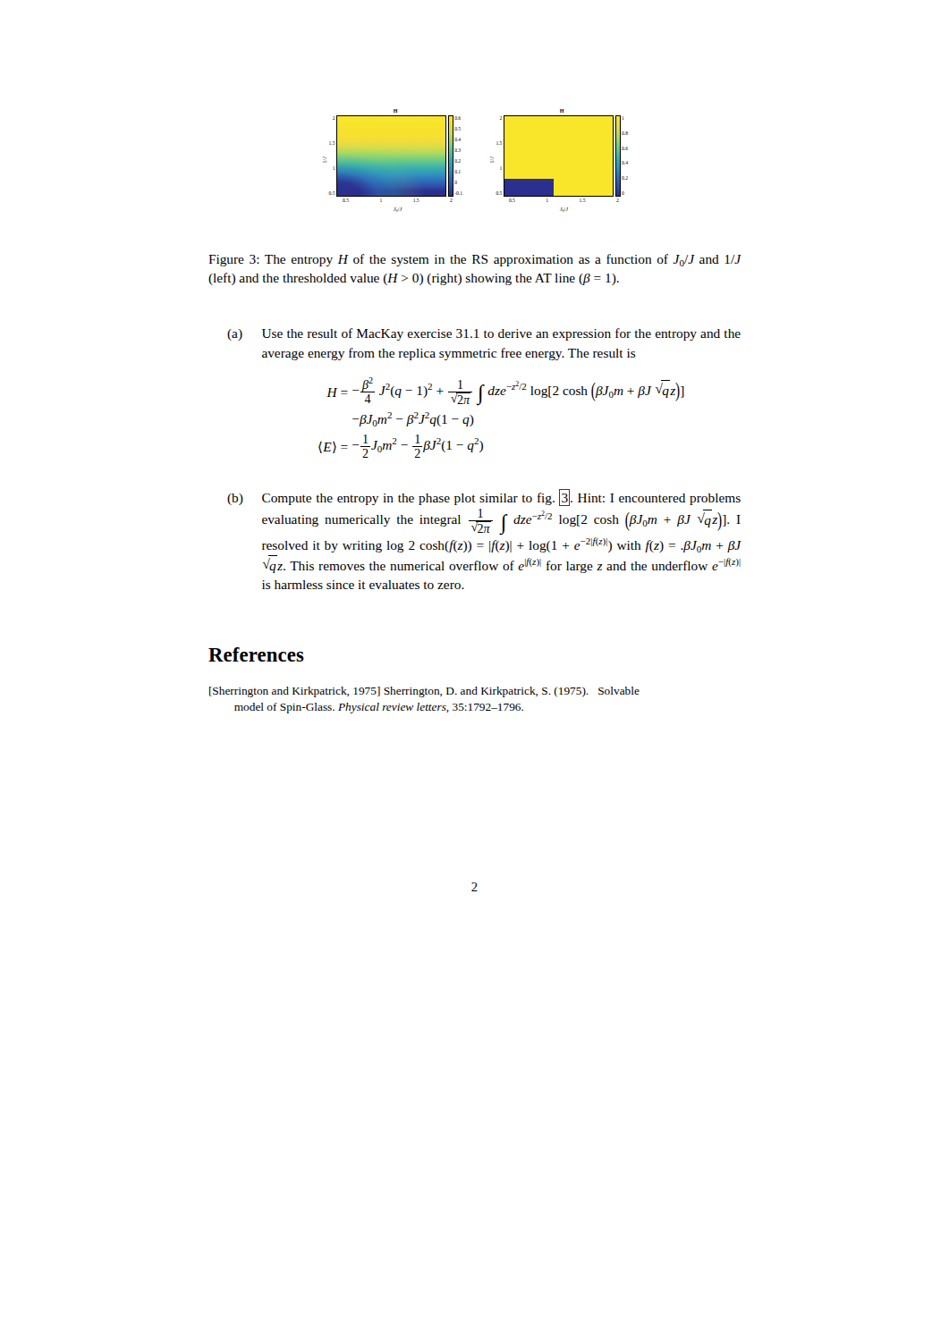1/J
H
2 1.5 1 0.5
0.6 0.5 0.4 0.3 0.2 0.1 0 -0.1
2
0.511.52
J0/J
1/J
H
2 1.5 1 0.5
1 0.8 0.6 0.4 0.2 0
2
0.511.52
J0/J
Figure 3: The entropy H of the system in the RS approximation as a function of J0/J and 1/J (left) and the thresholded value (H > 0) (right) showing the AT line (β = 1).
(a) Use the result of MacKay exercise 31.1 to derive an expression for the entropy and the average energy from the replica symmetric free energy. The result is
| H | = | − β 2 4 J 2 ( q − 1) 2 + 1 2 π ∫ dz e − z 2 /2 log[2 cosh ( βJ 0 m + βJ q z ) ] |
| | | − βJ 0 m 2 − β 2 J 2 q (1 − q ) |
| ⟨ E ⟩ | = | − 1 2 J 0 m 2 − 1 2 βJ 2 (1 − q 2 ) |
(b) Compute the entropy in the phase plot similar to fig. 3. Hint: I encountered problems evaluating numerically the integral 12π ∫ dz e−z2/2 log[2 cosh (βJ0m + βJ qz)]. I resolved it by writing log 2 cosh(f(z)) = |f(z)| + log(1 + e−2|f(z)|) with f(z) = .βJ0m + βJ qz. This removes the numerical overflow of e|f(z)| for large z and the underflow e−|f(z)| is harmless since it evaluates to zero.
References
[Sherrington and Kirkpatrick, 1975] Sherrington, D. and Kirkpatrick, S. (1975). Solvable
model of Spin-Glass. Physical review letters, 35:1792–1796.
2